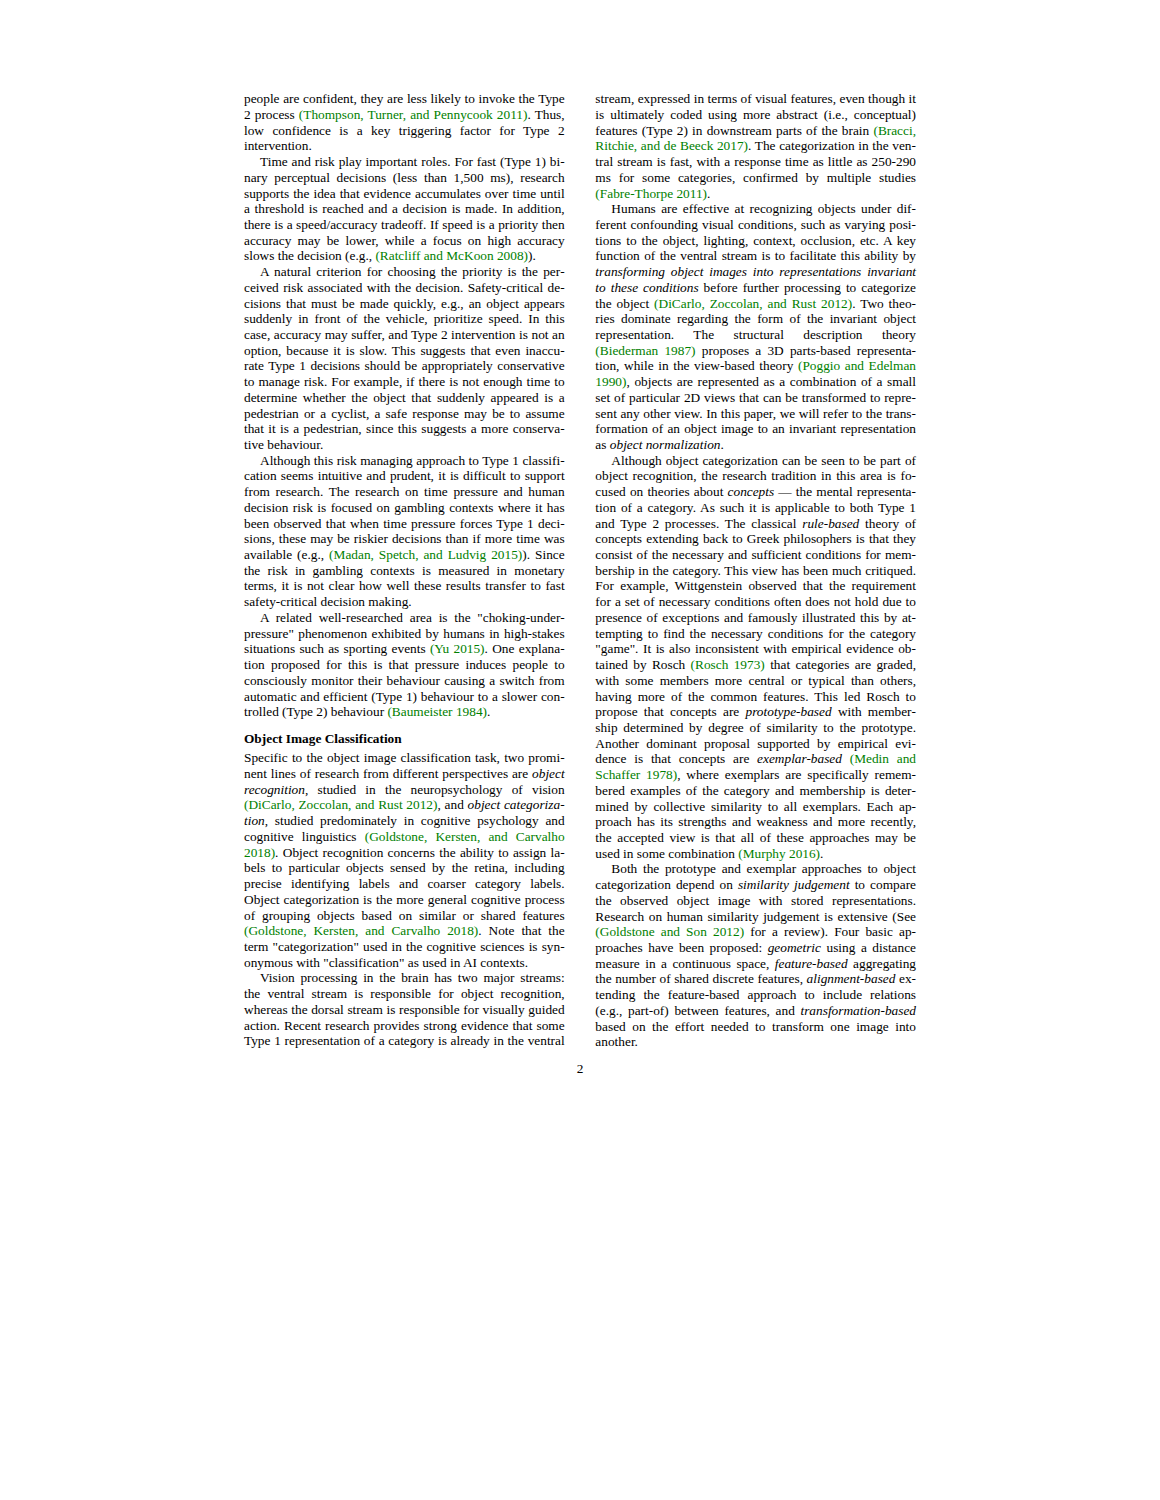people are confident, they are less likely to invoke the Type 2 process (Thompson, Turner, and Pennycook 2011). Thus, low confidence is a key triggering factor for Type 2 intervention.
Time and risk play important roles. For fast (Type 1) binary perceptual decisions (less than 1,500 ms), research supports the idea that evidence accumulates over time until a threshold is reached and a decision is made. In addition, there is a speed/accuracy tradeoff. If speed is a priority then accuracy may be lower, while a focus on high accuracy slows the decision (e.g., (Ratcliff and McKoon 2008)).
A natural criterion for choosing the priority is the perceived risk associated with the decision. Safety-critical decisions that must be made quickly, e.g., an object appears suddenly in front of the vehicle, prioritize speed. In this case, accuracy may suffer, and Type 2 intervention is not an option, because it is slow. This suggests that even inaccurate Type 1 decisions should be appropriately conservative to manage risk. For example, if there is not enough time to determine whether the object that suddenly appeared is a pedestrian or a cyclist, a safe response may be to assume that it is a pedestrian, since this suggests a more conservative behaviour.
Although this risk managing approach to Type 1 classification seems intuitive and prudent, it is difficult to support from research. The research on time pressure and human decision risk is focused on gambling contexts where it has been observed that when time pressure forces Type 1 decisions, these may be riskier decisions than if more time was available (e.g., (Madan, Spetch, and Ludvig 2015)). Since the risk in gambling contexts is measured in monetary terms, it is not clear how well these results transfer to fast safety-critical decision making.
A related well-researched area is the "choking-under-pressure" phenomenon exhibited by humans in high-stakes situations such as sporting events (Yu 2015). One explanation proposed for this is that pressure induces people to consciously monitor their behaviour causing a switch from automatic and efficient (Type 1) behaviour to a slower controlled (Type 2) behaviour (Baumeister 1984).
Object Image Classification
Specific to the object image classification task, two prominent lines of research from different perspectives are object recognition, studied in the neuropsychology of vision (DiCarlo, Zoccolan, and Rust 2012), and object categorization, studied predominately in cognitive psychology and cognitive linguistics (Goldstone, Kersten, and Carvalho 2018). Object recognition concerns the ability to assign labels to particular objects sensed by the retina, including precise identifying labels and coarser category labels. Object categorization is the more general cognitive process of grouping objects based on similar or shared features (Goldstone, Kersten, and Carvalho 2018). Note that the term "categorization" used in the cognitive sciences is synonymous with "classification" as used in AI contexts.
Vision processing in the brain has two major streams: the ventral stream is responsible for object recognition, whereas the dorsal stream is responsible for visually guided action. Recent research provides strong evidence that some Type 1 representation of a category is already in the ventral stream, expressed in terms of visual features, even though it is ultimately coded using more abstract (i.e., conceptual) features (Type 2) in downstream parts of the brain (Bracci, Ritchie, and de Beeck 2017). The categorization in the ventral stream is fast, with a response time as little as 250-290 ms for some categories, confirmed by multiple studies (Fabre-Thorpe 2011).
Humans are effective at recognizing objects under different confounding visual conditions, such as varying positions to the object, lighting, context, occlusion, etc. A key function of the ventral stream is to facilitate this ability by transforming object images into representations invariant to these conditions before further processing to categorize the object (DiCarlo, Zoccolan, and Rust 2012). Two theories dominate regarding the form of the invariant object representation. The structural description theory (Biederman 1987) proposes a 3D parts-based representation, while in the view-based theory (Poggio and Edelman 1990), objects are represented as a combination of a small set of particular 2D views that can be transformed to represent any other view. In this paper, we will refer to the transformation of an object image to an invariant representation as object normalization.
Although object categorization can be seen to be part of object recognition, the research tradition in this area is focused on theories about concepts — the mental representation of a category. As such it is applicable to both Type 1 and Type 2 processes. The classical rule-based theory of concepts extending back to Greek philosophers is that they consist of the necessary and sufficient conditions for membership in the category. This view has been much critiqued. For example, Wittgenstein observed that the requirement for a set of necessary conditions often does not hold due to presence of exceptions and famously illustrated this by attempting to find the necessary conditions for the category "game". It is also inconsistent with empirical evidence obtained by Rosch (Rosch 1973) that categories are graded, with some members more central or typical than others, having more of the common features. This led Rosch to propose that concepts are prototype-based with membership determined by degree of similarity to the prototype. Another dominant proposal supported by empirical evidence is that concepts are exemplar-based (Medin and Schaffer 1978), where exemplars are specifically remembered examples of the category and membership is determined by collective similarity to all exemplars. Each approach has its strengths and weakness and more recently, the accepted view is that all of these approaches may be used in some combination (Murphy 2016).
Both the prototype and exemplar approaches to object categorization depend on similarity judgement to compare the observed object image with stored representations. Research on human similarity judgement is extensive (See (Goldstone and Son 2012) for a review). Four basic approaches have been proposed: geometric using a distance measure in a continuous space, feature-based aggregating the number of shared discrete features, alignment-based extending the feature-based approach to include relations (e.g., part-of) between features, and transformation-based based on the effort needed to transform one image into another.
2